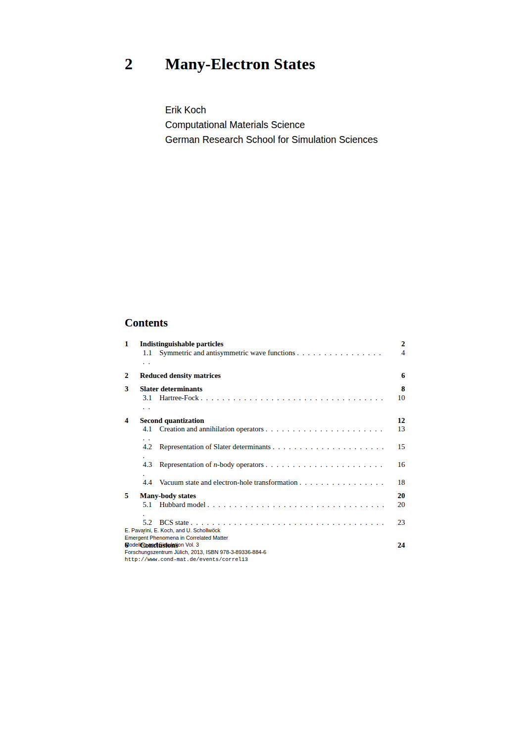2 Many-Electron States
Erik Koch
Computational Materials Science
German Research School for Simulation Sciences
Contents
| 1 | Indistinguishable particles | 2 |
| | 1.1 Symmetric and antisymmetric wave functions . . . . . . . . . . . . . . . . . . | 4 |
| 2 | Reduced density matrices | 6 |
| 3 | Slater determinants | 8 |
| | 3.1 Hartree-Fock . . . . . . . . . . . . . . . . . . . . . . . . . . . . . . . . . . . . | 10 |
| 4 | Second quantization | 12 |
| | 4.1 Creation and annihilation operators . . . . . . . . . . . . . . . . . . . . . . . . | 13 |
| | 4.2 Representation of Slater determinants . . . . . . . . . . . . . . . . . . . . . . | 15 |
| | 4.3 Representation of n -body operators . . . . . . . . . . . . . . . . . . . . . . . | 16 |
| | 4.4 Vacuum state and electron-hole transformation . . . . . . . . . . . . . . . . | 18 |
| 5 | Many-body states | 20 |
| | 5.1 Hubbard model . . . . . . . . . . . . . . . . . . . . . . . . . . . . . . . . . . | 20 |
| | 5.2 BCS state . . . . . . . . . . . . . . . . . . . . . . . . . . . . . . . . . . . . . | 23 |
| 6 | Conclusions | 24 |
E. Pavarini, E. Koch, and U. Schollwöck
Emergent Phenomena in Correlated Matter
Modeling and Simulation Vol. 3
Forschungszentrum Jülich, 2013, ISBN 978-3-89336-884-6
http://www.cond-mat.de/events/correl13